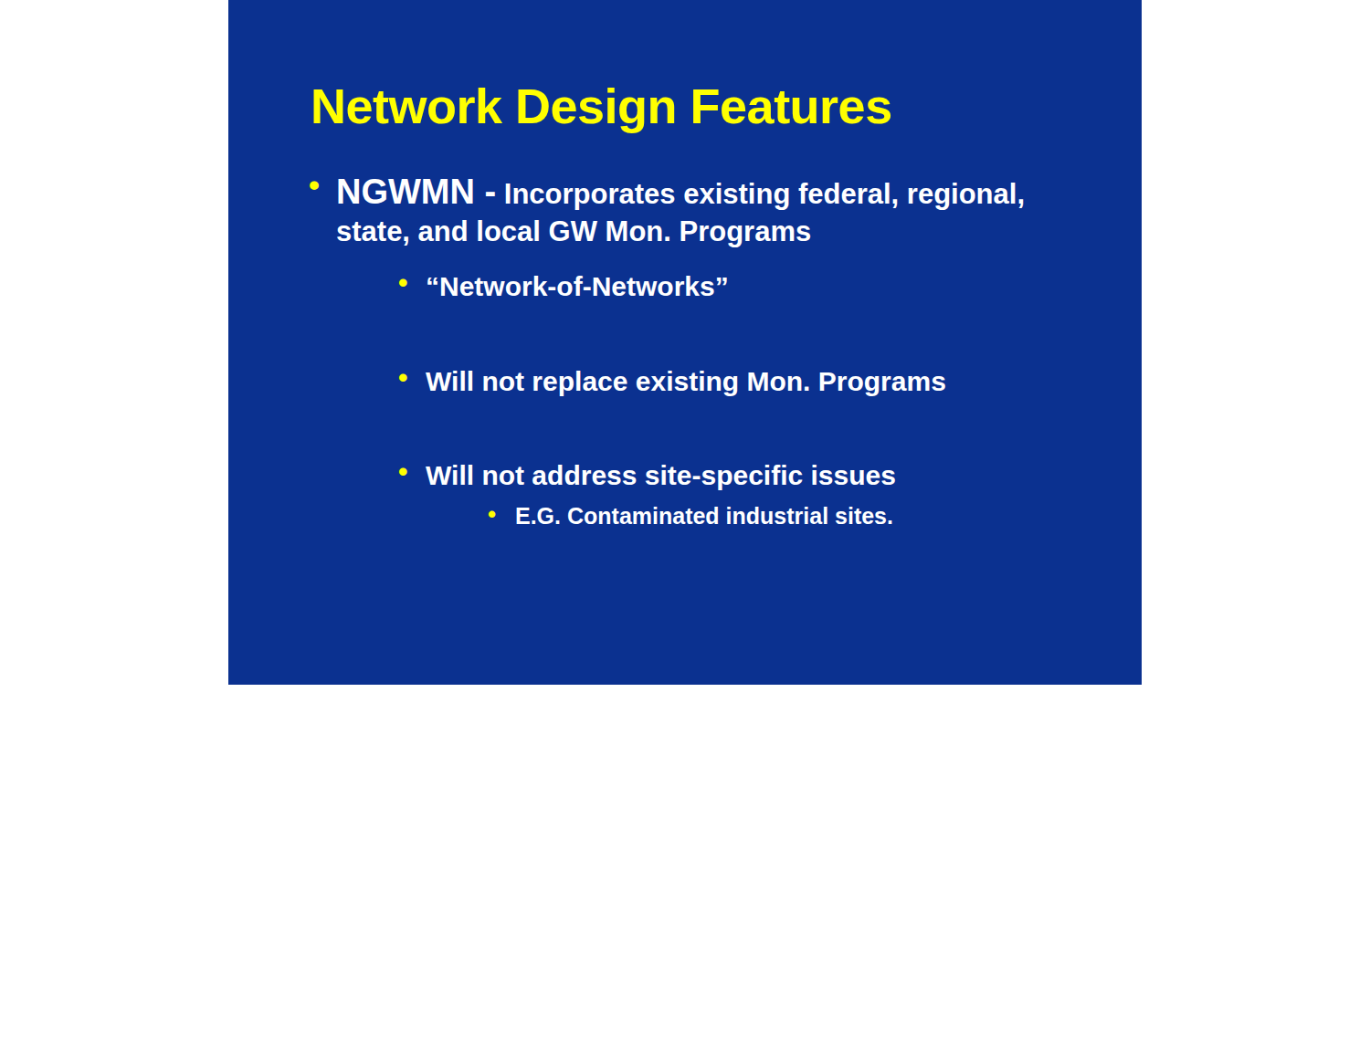Network Design Features
NGWMN - Incorporates existing federal, regional, state, and local GW Mon. Programs
“Network-of-Networks”
Will not replace existing Mon. Programs
Will not address site-specific issues
E.G. Contaminated industrial sites.